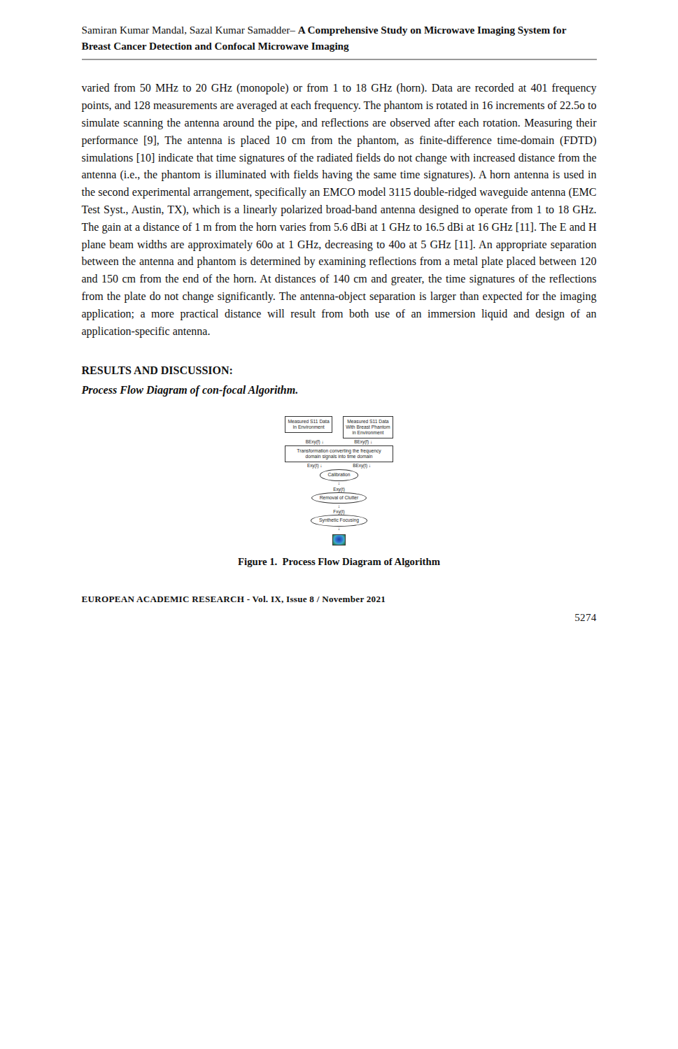Samiran Kumar Mandal, Sazal Kumar Samadder– A Comprehensive Study on Microwave Imaging System for Breast Cancer Detection and Confocal Microwave Imaging
varied from 50 MHz to 20 GHz (monopole) or from 1 to 18 GHz (horn). Data are recorded at 401 frequency points, and 128 measurements are averaged at each frequency. The phantom is rotated in 16 increments of 22.5o to simulate scanning the antenna around the pipe, and reflections are observed after each rotation. Measuring their performance [9], The antenna is placed 10 cm from the phantom, as finite-difference time-domain (FDTD) simulations [10] indicate that time signatures of the radiated fields do not change with increased distance from the antenna (i.e., the phantom is illuminated with fields having the same time signatures). A horn antenna is used in the second experimental arrangement, specifically an EMCO model 3115 double-ridged waveguide antenna (EMC Test Syst., Austin, TX), which is a linearly polarized broad-band antenna designed to operate from 1 to 18 GHz. The gain at a distance of 1 m from the horn varies from 5.6 dBi at 1 GHz to 16.5 dBi at 16 GHz [11]. The E and H plane beam widths are approximately 60o at 1 GHz, decreasing to 40o at 5 GHz [11]. An appropriate separation between the antenna and phantom is determined by examining reflections from a metal plate placed between 120 and 150 cm from the end of the horn. At distances of 140 cm and greater, the time signatures of the reflections from the plate do not change significantly. The antenna-object separation is larger than expected for the imaging application; a more practical distance will result from both use of an immersion liquid and design of an application-specific antenna.
RESULTS AND DISCUSSION:
Process Flow Diagram of con-focal Algorithm.
Measured S11 Data
In Environment
Measured S11 Data
With Breast Phantom
in Environment
BExy(f) ↓ BExy(f) ↓
Transformation converting the frequency
domain signals into time domain
Exy(t) ↓ BExy(t) ↓
Calibration
↓
Exy(t)
Removal of Clutter
↓
Fxy(t)
Synthetic Focusing
↓
Figure 1. Process Flow Diagram of Algorithm
EUROPEAN ACADEMIC RESEARCH - Vol. IX, Issue 8 / November 2021 5274